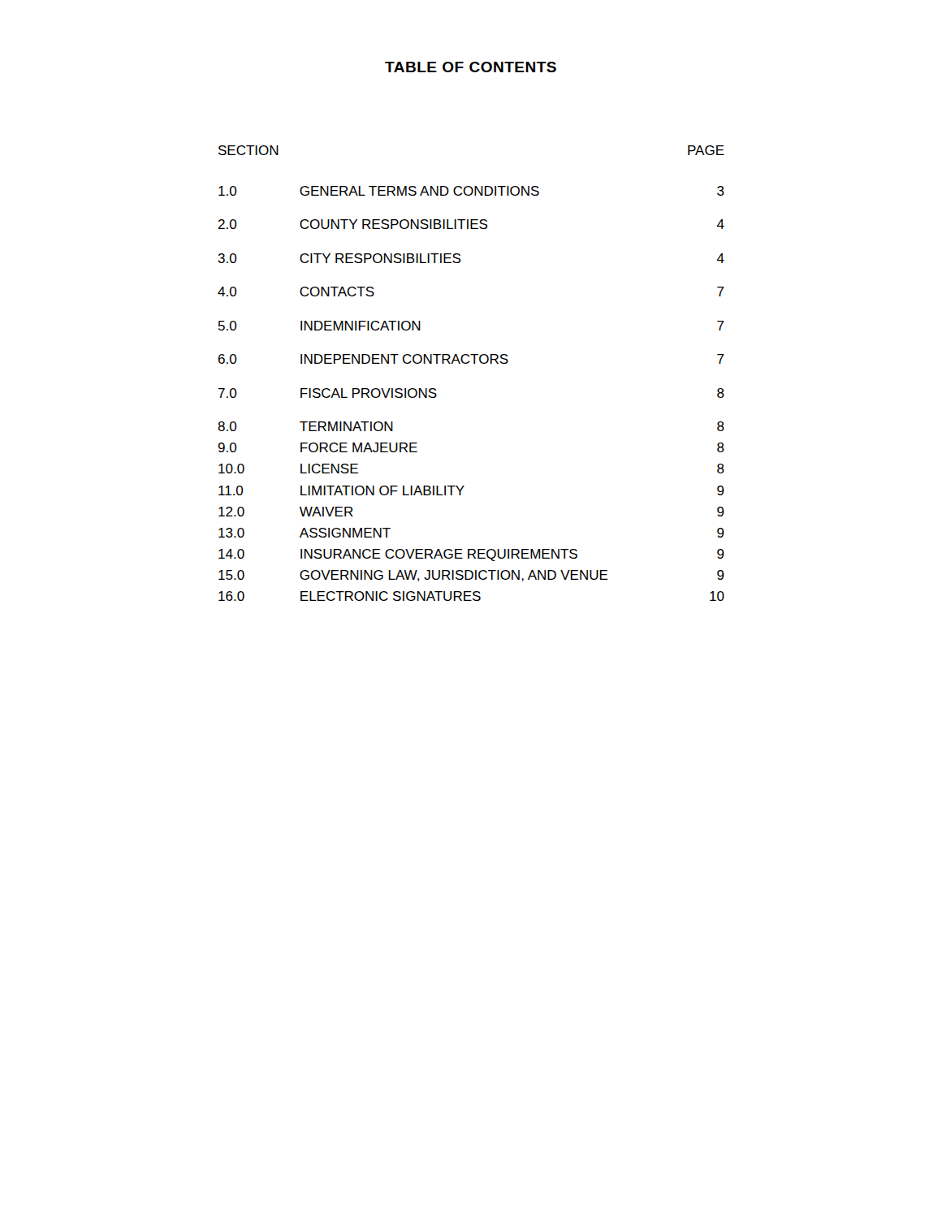TABLE OF CONTENTS
| SECTION | | PAGE |
| 1.0 | GENERAL TERMS AND CONDITIONS | 3 |
| 2.0 | COUNTY RESPONSIBILITIES | 4 |
| 3.0 | CITY RESPONSIBILITIES | 4 |
| 4.0 | CONTACTS | 7 |
| 5.0 | INDEMNIFICATION | 7 |
| 6.0 | INDEPENDENT CONTRACTORS | 7 |
| 7.0 | FISCAL PROVISIONS | 8 |
| 8.0 | TERMINATION | 8 |
| 9.0 | FORCE MAJEURE | 8 |
| 10.0 | LICENSE | 8 |
| 11.0 | LIMITATION OF LIABILITY | 9 |
| 12.0 | WAIVER | 9 |
| 13.0 | ASSIGNMENT | 9 |
| 14.0 | INSURANCE COVERAGE REQUIREMENTS | 9 |
| 15.0 | GOVERNING LAW, JURISDICTION, AND VENUE | 9 |
| 16.0 | ELECTRONIC SIGNATURES | 10 |